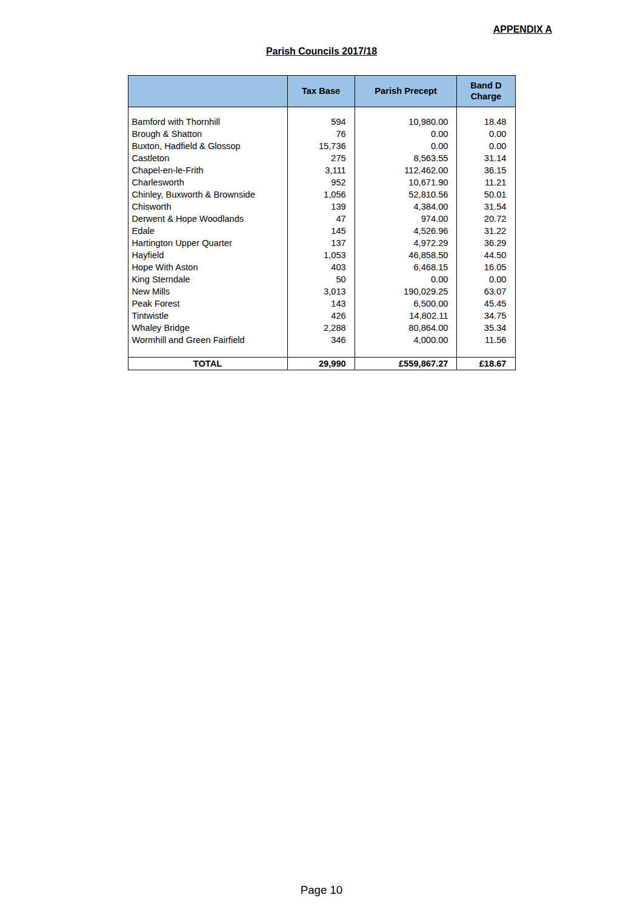APPENDIX A
Parish Councils 2017/18
| | Tax Base | Parish Precept | Band D Charge |
| --- | --- | --- | --- |
| Bamford with Thornhill | 594 | 10,980.00 | 18.48 |
| Brough & Shatton | 76 | 0.00 | 0.00 |
| Buxton, Hadfield & Glossop | 15,736 | 0.00 | 0.00 |
| Castleton | 275 | 8,563.55 | 31.14 |
| Chapel-en-le-Frith | 3,111 | 112,462.00 | 36.15 |
| Charlesworth | 952 | 10,671.90 | 11.21 |
| Chinley, Buxworth & Brownside | 1,056 | 52,810.56 | 50.01 |
| Chisworth | 139 | 4,384.00 | 31.54 |
| Derwent & Hope Woodlands | 47 | 974.00 | 20.72 |
| Edale | 145 | 4,526.96 | 31.22 |
| Hartington Upper Quarter | 137 | 4,972.29 | 36.29 |
| Hayfield | 1,053 | 46,858.50 | 44.50 |
| Hope With Aston | 403 | 6,468.15 | 16.05 |
| King Sterndale | 50 | 0.00 | 0.00 |
| New Mills | 3,013 | 190,029.25 | 63.07 |
| Peak Forest | 143 | 6,500.00 | 45.45 |
| Tintwistle | 426 | 14,802.11 | 34.75 |
| Whaley Bridge | 2,288 | 80,864.00 | 35.34 |
| Wormhill and Green Fairfield | 346 | 4,000.00 | 11.56 |
| TOTAL | 29,990 | £559,867.27 | £18.67 |
Page 10